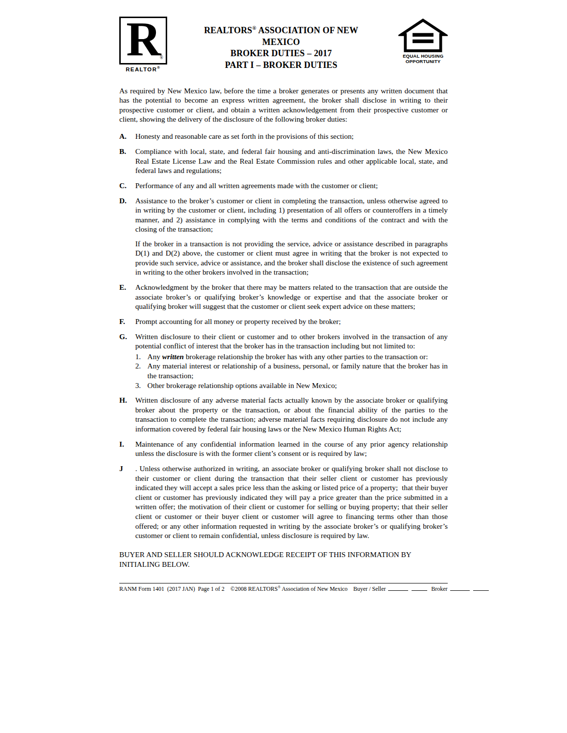R ®
REALTOR®
REALTORS® ASSOCIATION OF NEW MEXICO
BROKER DUTIES – 2017
PART I – BROKER DUTIES
Equal Housing Opportunity
EQUAL HOUSING
OPPORTUNITY
As required by New Mexico law, before the time a broker generates or presents any written document that has the potential to become an express written agreement, the broker shall disclose in writing to their prospective customer or client, and obtain a written acknowledgement from their prospective customer or client, showing the delivery of the disclosure of the following broker duties:
A. Honesty and reasonable care as set forth in the provisions of this section;
B. Compliance with local, state, and federal fair housing and anti-discrimination laws, the New Mexico Real Estate License Law and the Real Estate Commission rules and other applicable local, state, and federal laws and regulations;
C. Performance of any and all written agreements made with the customer or client;
D. Assistance to the broker’s customer or client in completing the transaction, unless otherwise agreed to in writing by the customer or client, including 1) presentation of all offers or counteroffers in a timely manner, and 2) assistance in complying with the terms and conditions of the contract and with the closing of the transaction;
If the broker in a transaction is not providing the service, advice or assistance described in paragraphs D(1) and D(2) above, the customer or client must agree in writing that the broker is not expected to provide such service, advice or assistance, and the broker shall disclose the existence of such agreement in writing to the other brokers involved in the transaction;
E. Acknowledgment by the broker that there may be matters related to the transaction that are outside the associate broker’s or qualifying broker’s knowledge or expertise and that the associate broker or qualifying broker will suggest that the customer or client seek expert advice on these matters;
F. Prompt accounting for all money or property received by the broker;
G.
Written disclosure to their client or customer and to other brokers involved in the transaction of any potential conflict of interest that the broker has in the transaction including but not limited to:
1. Any written brokerage relationship the broker has with any other parties to the transaction or:
2. Any material interest or relationship of a business, personal, or family nature that the broker has in the transaction;
3. Other brokerage relationship options available in New Mexico;
H. Written disclosure of any adverse material facts actually known by the associate broker or qualifying broker about the property or the transaction, or about the financial ability of the parties to the transaction to complete the transaction; adverse material facts requiring disclosure do not include any information covered by federal fair housing laws or the New Mexico Human Rights Act;
I. Maintenance of any confidential information learned in the course of any prior agency relationship unless the disclosure is with the former client’s consent or is required by law;
J. Unless otherwise authorized in writing, an associate broker or qualifying broker shall not disclose to their customer or client during the transaction that their seller client or customer has previously indicated they will accept a sales price less than the asking or listed price of a property; that their buyer client or customer has previously indicated they will pay a price greater than the price submitted in a written offer; the motivation of their client or customer for selling or buying property; that their seller client or customer or their buyer client or customer will agree to financing terms other than those offered; or any other information requested in writing by the associate broker’s or qualifying broker’s customer or client to remain confidential, unless disclosure is required by law.
BUYER AND SELLER SHOULD ACKNOWLEDGE RECEIPT OF THIS INFORMATION BY INITIALING BELOW.
RANM Form 1401 (2017 JAN) Page 1 of 2 ©2008 REALTORS® Association of New Mexico Buyer / Seller Broker